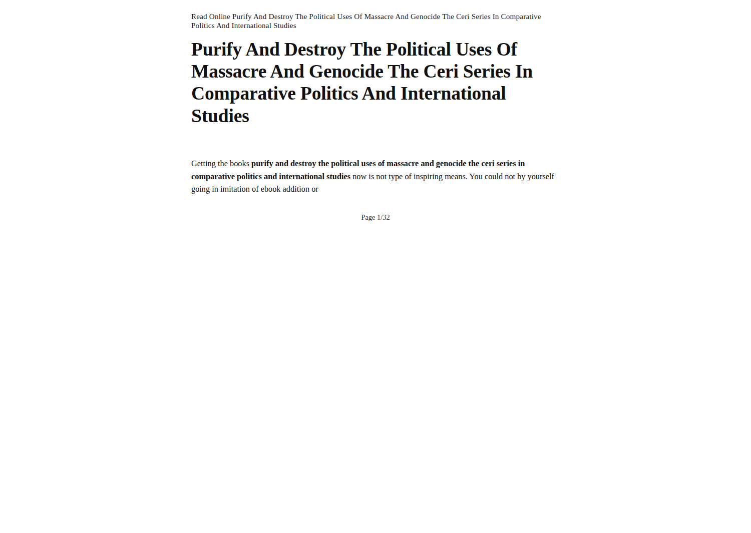Read Online Purify And Destroy The Political Uses Of Massacre And Genocide The Ceri Series In Comparative Politics And International Studies
Purify And Destroy The Political Uses Of Massacre And Genocide The Ceri Series In Comparative Politics And International Studies
Getting the books purify and destroy the political uses of massacre and genocide the ceri series in comparative politics and international studies now is not type of inspiring means. You could not by yourself going in imitation of ebook addition or
Page 1/32